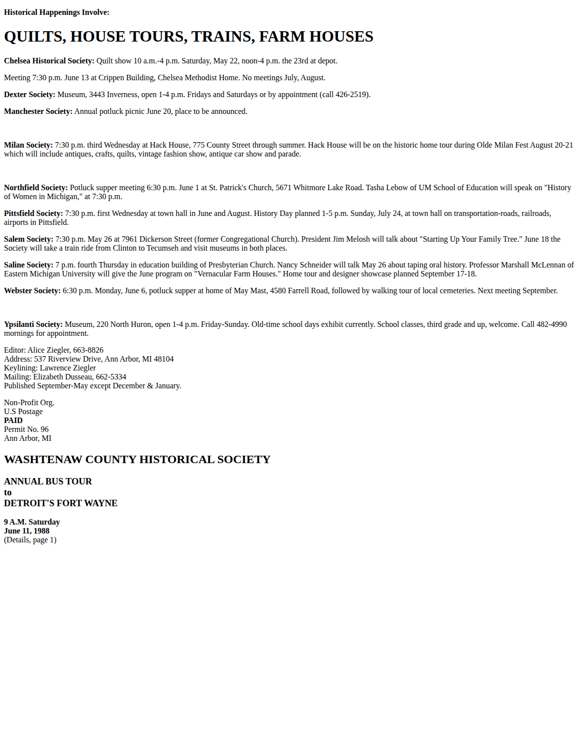Historical Happenings Involve:
QUILTS, HOUSE TOURS, TRAINS, FARM HOUSES
Chelsea Historical Society: Quilt show 10 a.m.-4 p.m. Saturday, May 22, noon-4 p.m. the 23rd at depot.
Meeting 7:30 p.m. June 13 at Crippen Building, Chelsea Methodist Home. No meetings July, August.
Dexter Society: Museum, 3443 Inverness, open 1-4 p.m. Fridays and Saturdays or by appointment (call 426-2519).
Manchester Society: Annual potluck picnic June 20, place to be announced.
Milan Society: 7:30 p.m. third Wednesday at Hack House, 775 County Street through summer. Hack House will be on the historic home tour during Olde Milan Fest August 20-21 which will include antiques, crafts, quilts, vintage fashion show, antique car show and parade.
Northfield Society: Potluck supper meeting 6:30 p.m. June 1 at St. Patrick's Church, 5671 Whitmore Lake Road. Tasha Lebow of UM School of Education will speak on "History of Women in Michigan," at 7:30 p.m.
Pittsfield Society: 7:30 p.m. first Wednesday at town hall in June and August. History Day planned 1-5 p.m. Sunday, July 24, at town hall on transportation-roads, railroads, airports in Pittsfield.
Salem Society: 7:30 p.m. May 26 at 7961 Dickerson Street (former Congregational Church). President Jim Melosh will talk about "Starting Up Your Family Tree." June 18 the Society will take a train ride from Clinton to Tecumseh and visit museums in both places.
Saline Society: 7 p.m. fourth Thursday in education building of Presbyterian Church. Nancy Schneider will talk May 26 about taping oral history. Professor Marshall McLennan of Eastern Michigan University will give the June program on "Vernacular Farm Houses." Home tour and designer showcase planned September 17-18.
Webster Society: 6:30 p.m. Monday, June 6, potluck supper at home of May Mast, 4580 Farrell Road, followed by walking tour of local cemeteries. Next meeting September.
Ypsilanti Society: Museum, 220 North Huron, open 1-4 p.m. Friday-Sunday. Old-time school days exhibit currently. School classes, third grade and up, welcome. Call 482-4990 mornings for appointment.
Editor: Alice Ziegler, 663-8826
Address: 537 Riverview Drive, Ann Arbor, MI 48104
Keylining: Lawrence Ziegler
Mailing: Elizabeth Dusseau, 662-5334
Published September-May except December & January.
Non-Profit Org.
U.S Postage
PAID
Permit No. 96
Ann Arbor, MI
WASHTENAW COUNTY HISTORICAL SOCIETY
ANNUAL BUS TOUR
to
DETROIT'S FORT WAYNE
9 A.M. Saturday
June 11, 1988
(Details, page 1)